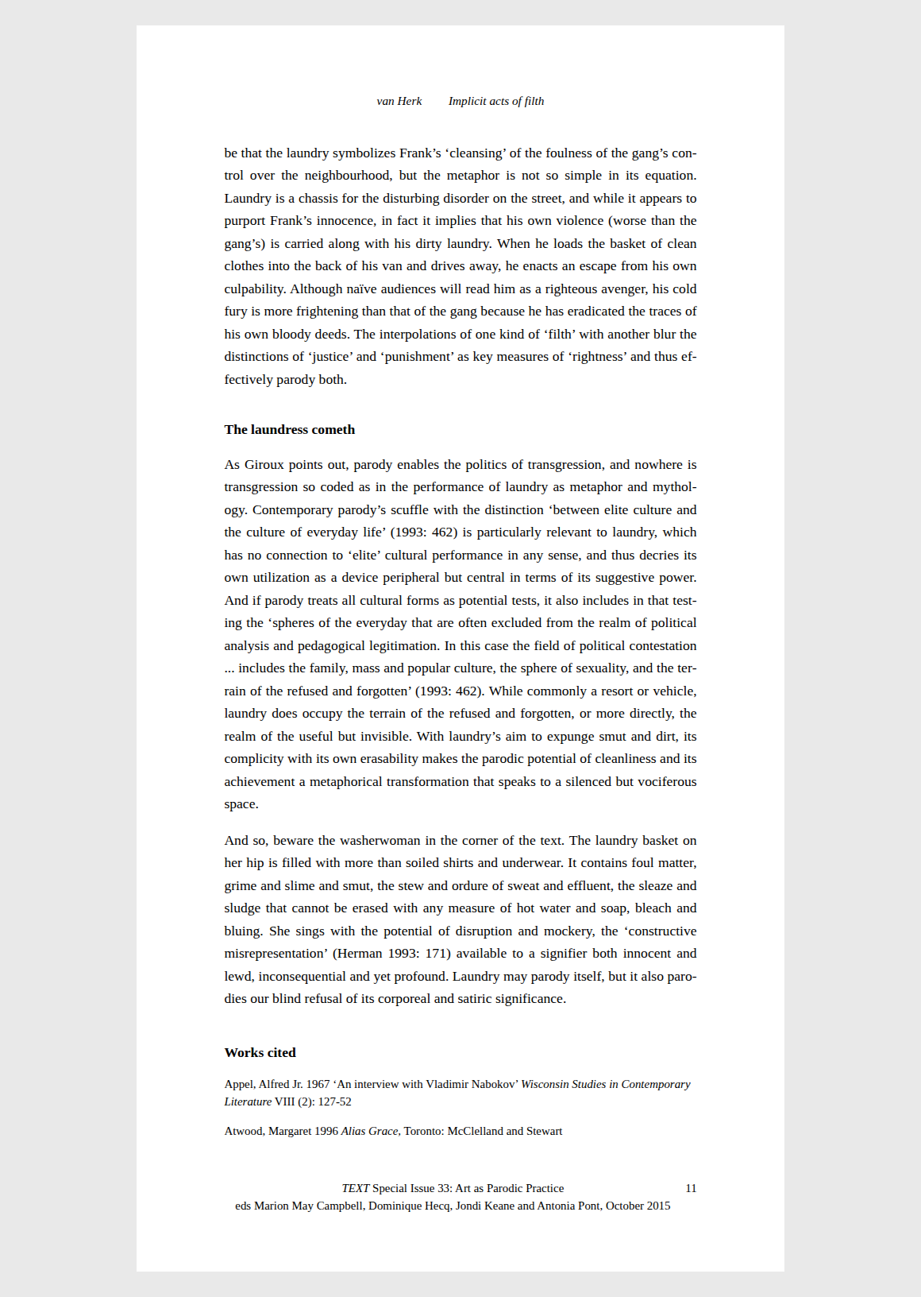van Herk Implicit acts of filth
be that the laundry symbolizes Frank’s ‘cleansing’ of the foulness of the gang’s control over the neighbourhood, but the metaphor is not so simple in its equation. Laundry is a chassis for the disturbing disorder on the street, and while it appears to purport Frank’s innocence, in fact it implies that his own violence (worse than the gang’s) is carried along with his dirty laundry. When he loads the basket of clean clothes into the back of his van and drives away, he enacts an escape from his own culpability. Although naïve audiences will read him as a righteous avenger, his cold fury is more frightening than that of the gang because he has eradicated the traces of his own bloody deeds. The interpolations of one kind of ‘filth’ with another blur the distinctions of ‘justice’ and ‘punishment’ as key measures of ‘rightness’ and thus effectively parody both.
The laundress cometh
As Giroux points out, parody enables the politics of transgression, and nowhere is transgression so coded as in the performance of laundry as metaphor and mythology. Contemporary parody’s scuffle with the distinction ‘between elite culture and the culture of everyday life’ (1993: 462) is particularly relevant to laundry, which has no connection to ‘elite’ cultural performance in any sense, and thus decries its own utilization as a device peripheral but central in terms of its suggestive power. And if parody treats all cultural forms as potential tests, it also includes in that testing the ‘spheres of the everyday that are often excluded from the realm of political analysis and pedagogical legitimation. In this case the field of political contestation ... includes the family, mass and popular culture, the sphere of sexuality, and the terrain of the refused and forgotten’ (1993: 462). While commonly a resort or vehicle, laundry does occupy the terrain of the refused and forgotten, or more directly, the realm of the useful but invisible. With laundry’s aim to expunge smut and dirt, its complicity with its own erasability makes the parodic potential of cleanliness and its achievement a metaphorical transformation that speaks to a silenced but vociferous space.
And so, beware the washerwoman in the corner of the text. The laundry basket on her hip is filled with more than soiled shirts and underwear. It contains foul matter, grime and slime and smut, the stew and ordure of sweat and effluent, the sleaze and sludge that cannot be erased with any measure of hot water and soap, bleach and bluing. She sings with the potential of disruption and mockery, the ‘constructive misrepresentation’ (Herman 1993: 171) available to a signifier both innocent and lewd, inconsequential and yet profound. Laundry may parody itself, but it also parodies our blind refusal of its corporeal and satiric significance.
Works cited
Appel, Alfred Jr. 1967 ‘An interview with Vladimir Nabokov’ Wisconsin Studies in Contemporary Literature VIII (2): 127-52
Atwood, Margaret 1996 Alias Grace, Toronto: McClelland and Stewart
TEXT Special Issue 33: Art as Parodic Practice
eds Marion May Campbell, Dominique Hecq, Jondi Keane and Antonia Pont, October 2015
11